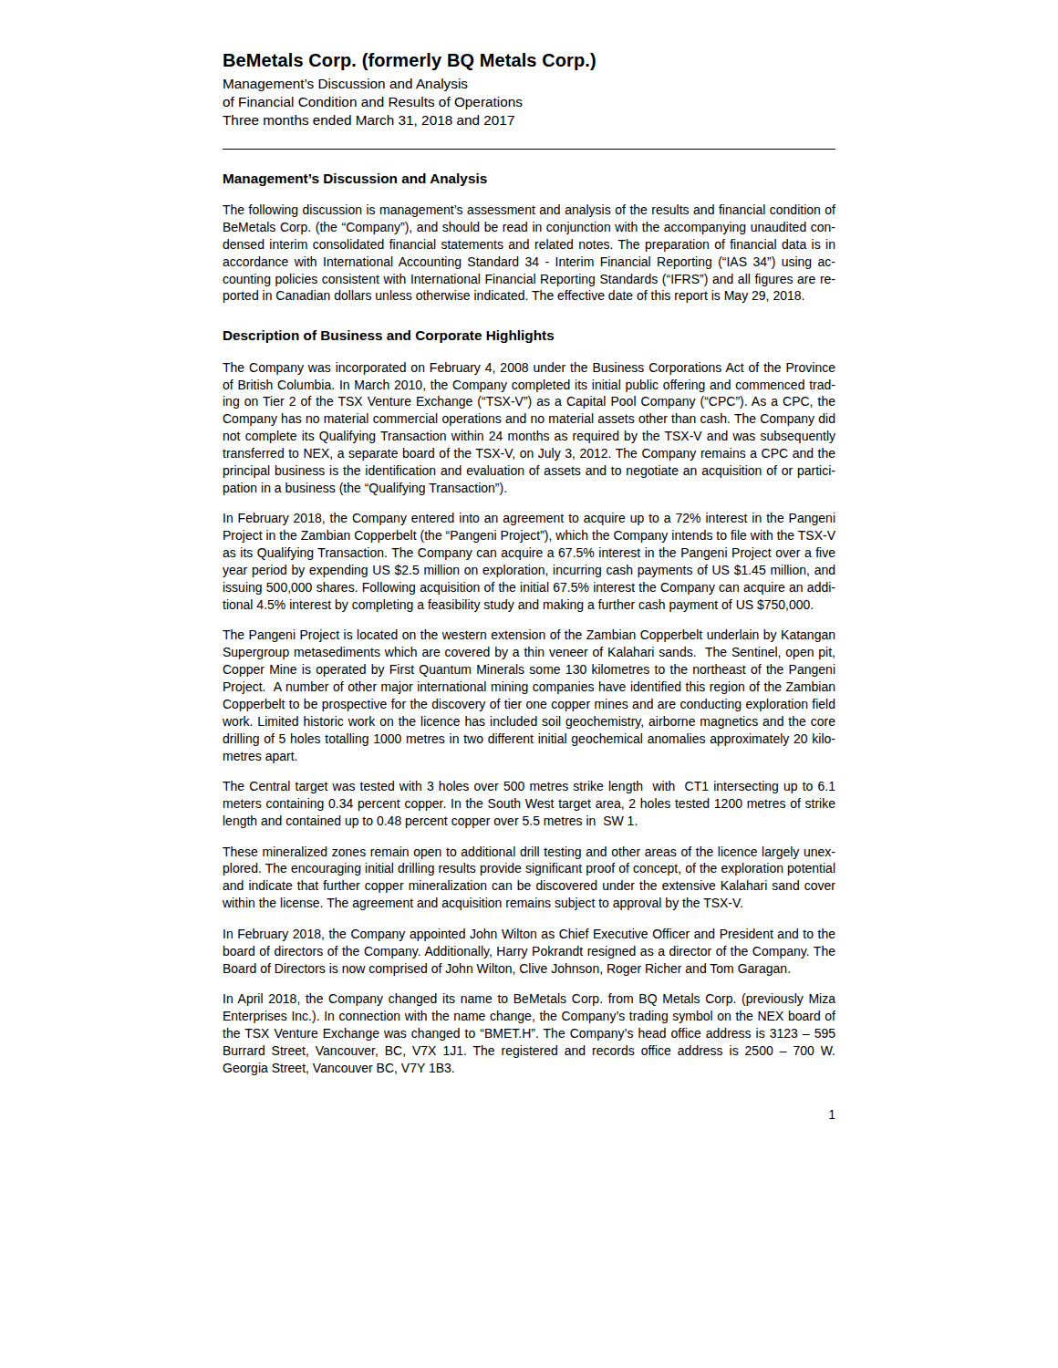BeMetals Corp. (formerly BQ Metals Corp.)
Management’s Discussion and Analysis
of Financial Condition and Results of Operations
Three months ended March 31, 2018 and 2017
Management’s Discussion and Analysis
The following discussion is management’s assessment and analysis of the results and financial condition of BeMetals Corp. (the “Company”), and should be read in conjunction with the accompanying unaudited condensed interim consolidated financial statements and related notes. The preparation of financial data is in accordance with International Accounting Standard 34 - Interim Financial Reporting (“IAS 34”) using accounting policies consistent with International Financial Reporting Standards (“IFRS”) and all figures are reported in Canadian dollars unless otherwise indicated. The effective date of this report is May 29, 2018.
Description of Business and Corporate Highlights
The Company was incorporated on February 4, 2008 under the Business Corporations Act of the Province of British Columbia. In March 2010, the Company completed its initial public offering and commenced trading on Tier 2 of the TSX Venture Exchange (“TSX-V”) as a Capital Pool Company (“CPC”). As a CPC, the Company has no material commercial operations and no material assets other than cash. The Company did not complete its Qualifying Transaction within 24 months as required by the TSX-V and was subsequently transferred to NEX, a separate board of the TSX-V, on July 3, 2012. The Company remains a CPC and the principal business is the identification and evaluation of assets and to negotiate an acquisition of or participation in a business (the “Qualifying Transaction”).
In February 2018, the Company entered into an agreement to acquire up to a 72% interest in the Pangeni Project in the Zambian Copperbelt (the “Pangeni Project”), which the Company intends to file with the TSX-V as its Qualifying Transaction. The Company can acquire a 67.5% interest in the Pangeni Project over a five year period by expending US $2.5 million on exploration, incurring cash payments of US $1.45 million, and issuing 500,000 shares. Following acquisition of the initial 67.5% interest the Company can acquire an additional 4.5% interest by completing a feasibility study and making a further cash payment of US $750,000.
The Pangeni Project is located on the western extension of the Zambian Copperbelt underlain by Katangan Supergroup metasediments which are covered by a thin veneer of Kalahari sands. The Sentinel, open pit, Copper Mine is operated by First Quantum Minerals some 130 kilometres to the northeast of the Pangeni Project. A number of other major international mining companies have identified this region of the Zambian Copperbelt to be prospective for the discovery of tier one copper mines and are conducting exploration field work. Limited historic work on the licence has included soil geochemistry, airborne magnetics and the core drilling of 5 holes totalling 1000 metres in two different initial geochemical anomalies approximately 20 kilometres apart.
The Central target was tested with 3 holes over 500 metres strike length with CT1 intersecting up to 6.1 meters containing 0.34 percent copper. In the South West target area, 2 holes tested 1200 metres of strike length and contained up to 0.48 percent copper over 5.5 metres in SW 1.
These mineralized zones remain open to additional drill testing and other areas of the licence largely unexplored. The encouraging initial drilling results provide significant proof of concept, of the exploration potential and indicate that further copper mineralization can be discovered under the extensive Kalahari sand cover within the license. The agreement and acquisition remains subject to approval by the TSX-V.
In February 2018, the Company appointed John Wilton as Chief Executive Officer and President and to the board of directors of the Company. Additionally, Harry Pokrandt resigned as a director of the Company. The Board of Directors is now comprised of John Wilton, Clive Johnson, Roger Richer and Tom Garagan.
In April 2018, the Company changed its name to BeMetals Corp. from BQ Metals Corp. (previously Miza Enterprises Inc.). In connection with the name change, the Company’s trading symbol on the NEX board of the TSX Venture Exchange was changed to “BMET.H”. The Company’s head office address is 3123 – 595 Burrard Street, Vancouver, BC, V7X 1J1. The registered and records office address is 2500 – 700 W. Georgia Street, Vancouver BC, V7Y 1B3.
1